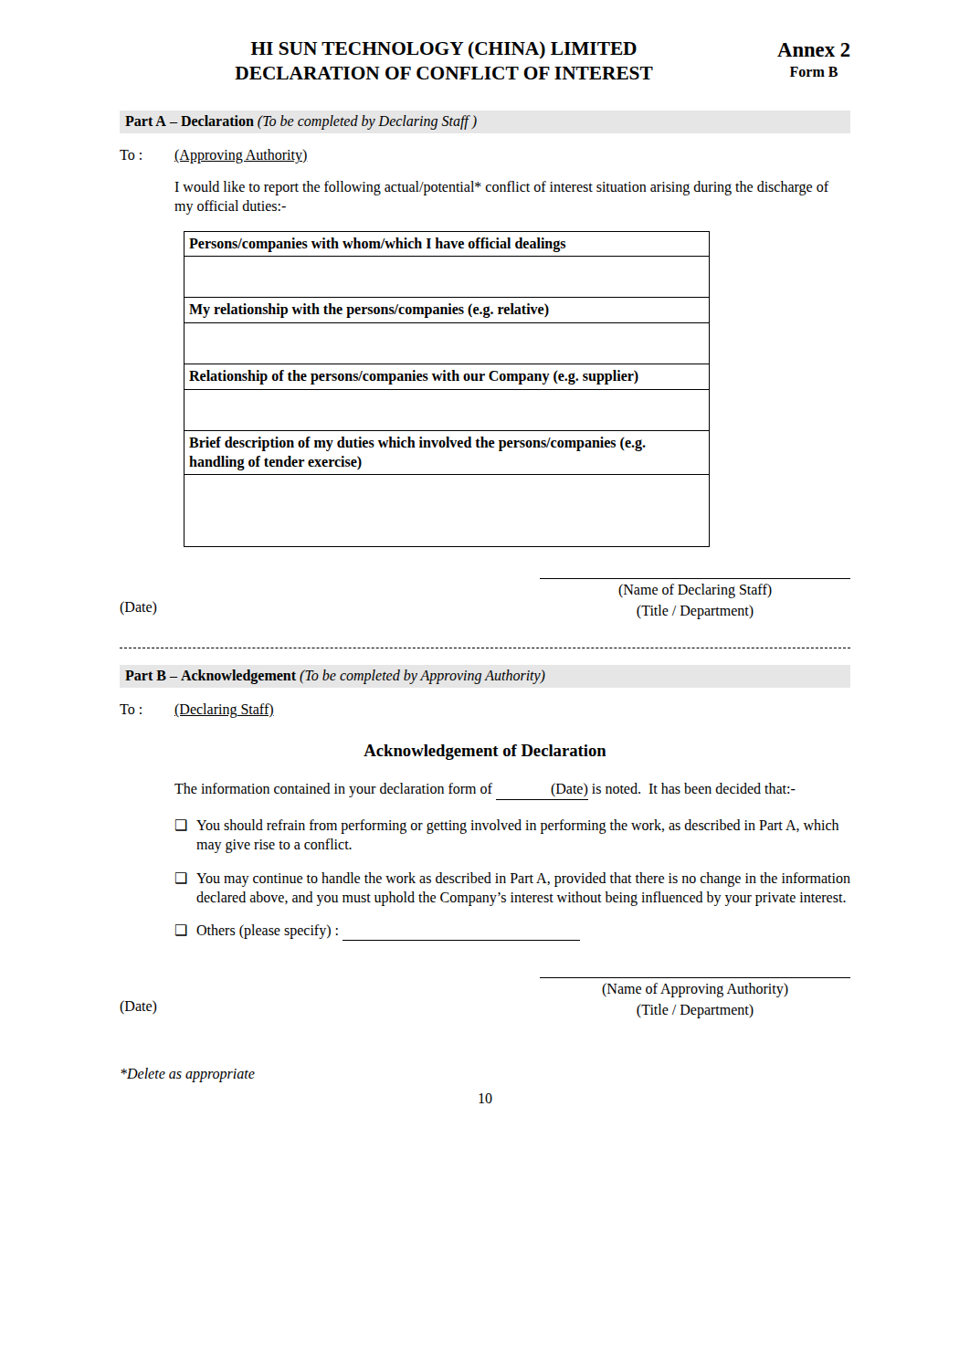Annex 2
Form B
HI SUN TECHNOLOGY (CHINA) LIMITED
DECLARATION OF CONFLICT OF INTEREST
Part A – Declaration (To be completed by Declaring Staff )
To :(Approving Authority)
I would like to report the following actual/potential* conflict of interest situation arising during the discharge of my official duties:-
| Persons/companies with whom/which I have official dealings |
| My relationship with the persons/companies (e.g. relative) |
| Relationship of the persons/companies with our Company (e.g. supplier) |
| Brief description of my duties which involved the persons/companies (e.g. handling of tender exercise) |
(Name of Declaring Staff) (Title / Department)
(Date)
Part B – Acknowledgement (To be completed by Approving Authority)
To :(Declaring Staff)
Acknowledgement of Declaration
The information contained in your declaration form of (Date) is noted. It has been decided that:-
You should refrain from performing or getting involved in performing the work, as described in Part A, which may give rise to a conflict.
You may continue to handle the work as described in Part A, provided that there is no change in the information declared above, and you must uphold the Company’s interest without being influenced by your private interest.
Others (please specify) :
(Name of Approving Authority) (Title / Department)
(Date)
*Delete as appropriate
10